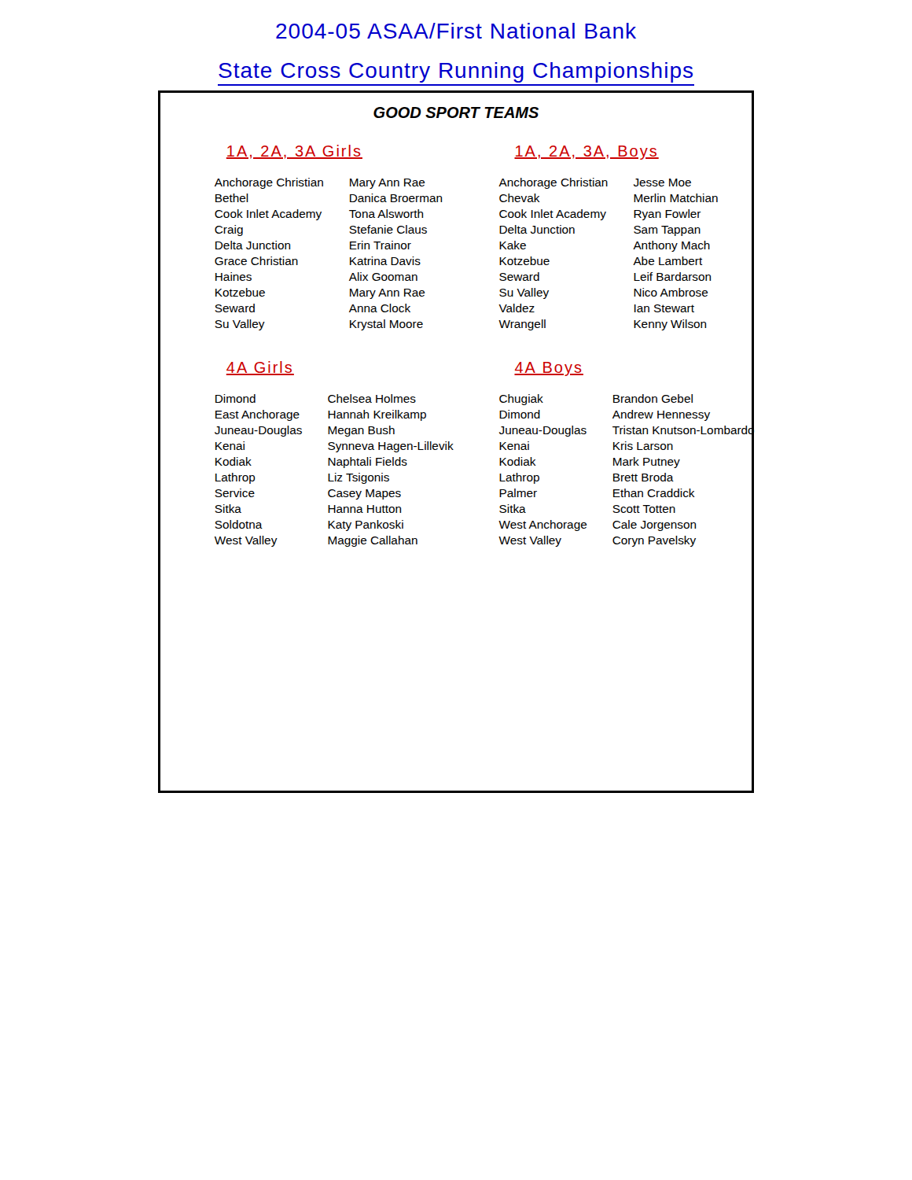2004-05 ASAA/First National Bank
State Cross Country Running Championships
GOOD SPORT TEAMS
1A, 2A, 3A Girls
| Anchorage Christian | Mary Ann Rae |
| Bethel | Danica Broerman |
| Cook Inlet Academy | Tona Alsworth |
| Craig | Stefanie Claus |
| Delta Junction | Erin Trainor |
| Grace Christian | Katrina Davis |
| Haines | Alix Gooman |
| Kotzebue | Mary Ann Rae |
| Seward | Anna Clock |
| Su Valley | Krystal Moore |
4A Girls
| Dimond | Chelsea Holmes |
| East Anchorage | Hannah Kreilkamp |
| Juneau-Douglas | Megan Bush |
| Kenai | Synneva Hagen-Lillevik |
| Kodiak | Naphtali Fields |
| Lathrop | Liz Tsigonis |
| Service | Casey Mapes |
| Sitka | Hanna Hutton |
| Soldotna | Katy Pankoski |
| West Valley | Maggie Callahan |
1A, 2A, 3A, Boys
| Anchorage Christian | Jesse Moe |
| Chevak | Merlin Matchian |
| Cook Inlet Academy | Ryan Fowler |
| Delta Junction | Sam Tappan |
| Kake | Anthony Mach |
| Kotzebue | Abe Lambert |
| Seward | Leif Bardarson |
| Su Valley | Nico Ambrose |
| Valdez | Ian Stewart |
| Wrangell | Kenny Wilson |
4A Boys
| Chugiak | Brandon Gebel |
| Dimond | Andrew Hennessy |
| Juneau-Douglas | Tristan Knutson-Lombardo |
| Kenai | Kris Larson |
| Kodiak | Mark Putney |
| Lathrop | Brett Broda |
| Palmer | Ethan Craddick |
| Sitka | Scott Totten |
| West Anchorage | Cale Jorgenson |
| West Valley | Coryn Pavelsky |